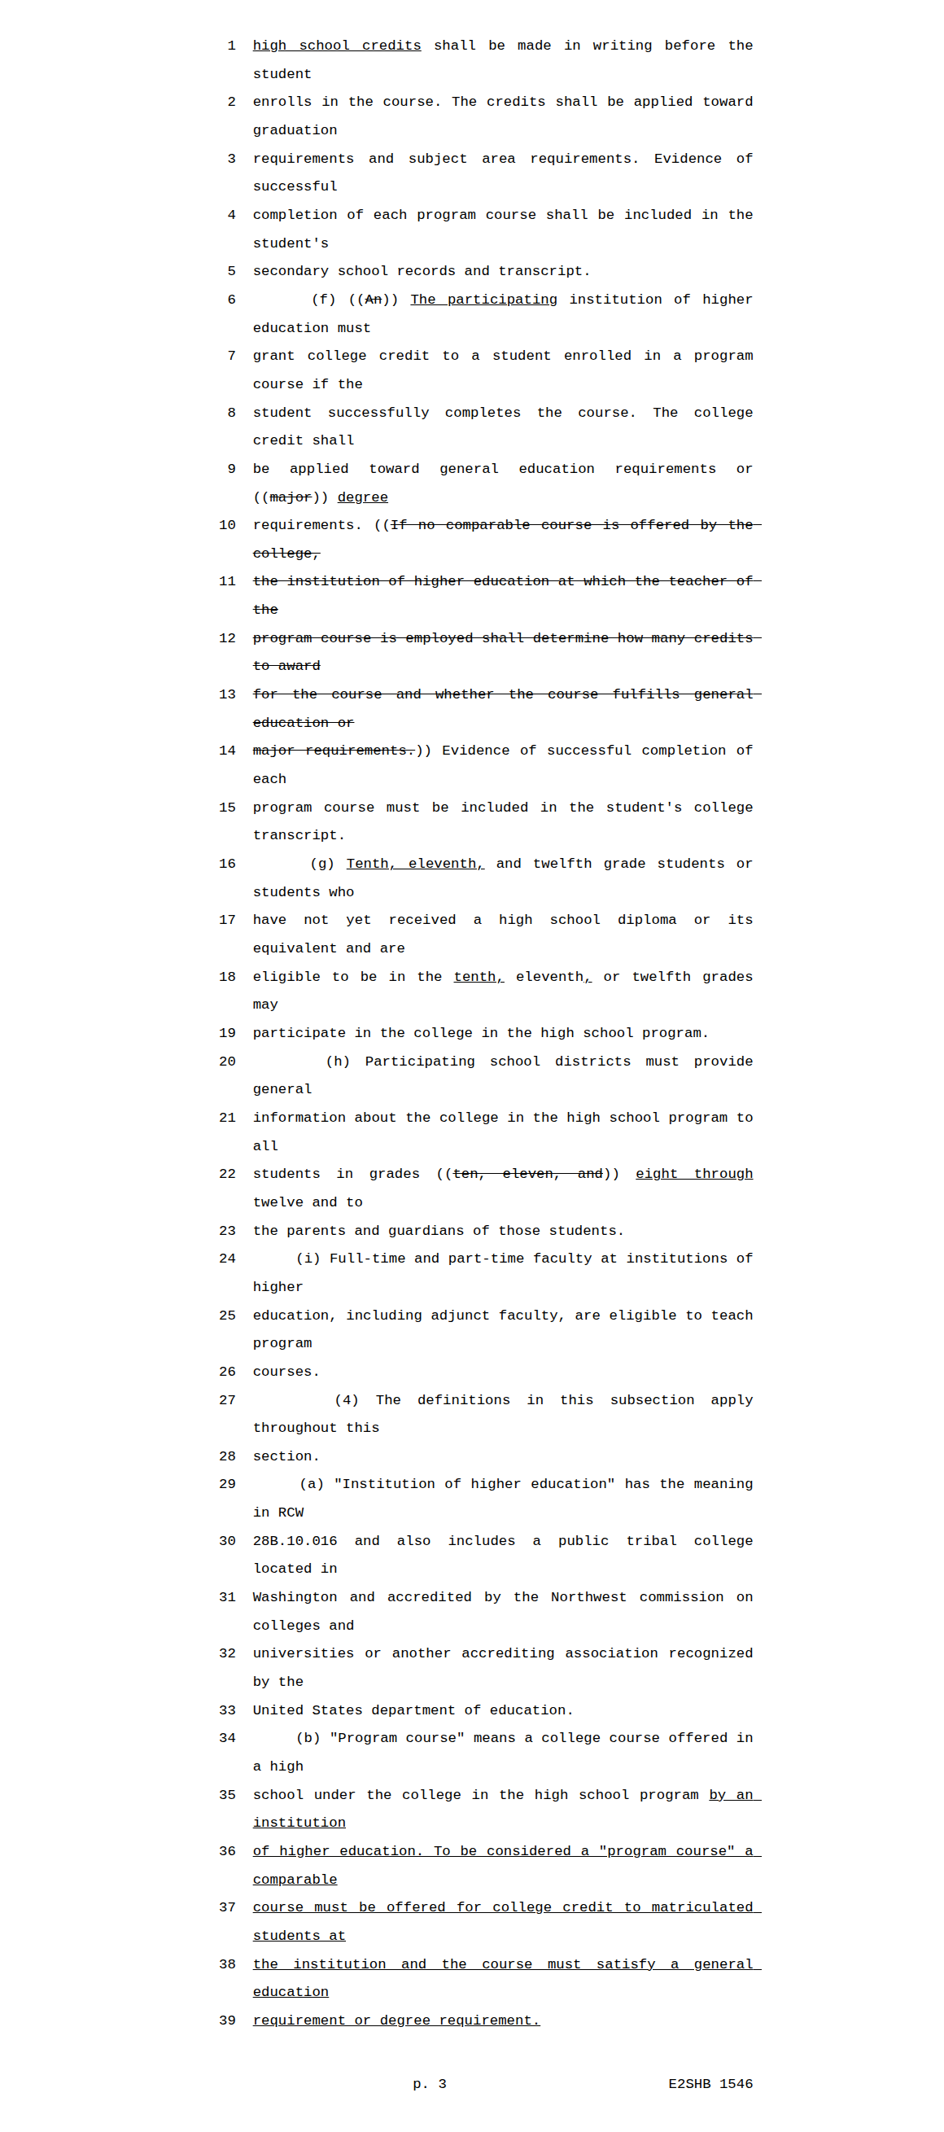1 high school credits shall be made in writing before the student
2 enrolls in the course. The credits shall be applied toward graduation
3 requirements and subject area requirements. Evidence of successful
4 completion of each program course shall be included in the student's
5 secondary school records and transcript.
6 (f) ((An)) The participating institution of higher education must
7 grant college credit to a student enrolled in a program course if the
8 student successfully completes the course. The college credit shall
9 be applied toward general education requirements or ((major)) degree
10 requirements. ((If no comparable course is offered by the college,
11 the institution of higher education at which the teacher of the
12 program course is employed shall determine how many credits to award
13 for the course and whether the course fulfills general education or
14 major requirements.)) Evidence of successful completion of each
15 program course must be included in the student's college transcript.
16 (g) Tenth, eleventh, and twelfth grade students or students who
17 have not yet received a high school diploma or its equivalent and are
18 eligible to be in the tenth, eleventh, or twelfth grades may
19 participate in the college in the high school program.
20 (h) Participating school districts must provide general
21 information about the college in the high school program to all
22 students in grades ((ten, eleven, and)) eight through twelve and to
23 the parents and guardians of those students.
24 (i) Full-time and part-time faculty at institutions of higher
25 education, including adjunct faculty, are eligible to teach program
26 courses.
27 (4) The definitions in this subsection apply throughout this
28 section.
29 (a) "Institution of higher education" has the meaning in RCW
3028B.10.016 and also includes a public tribal college located in
31 Washington and accredited by the Northwest commission on colleges and
32 universities or another accrediting association recognized by the
33 United States department of education.
34 (b) "Program course" means a college course offered in a high
35 school under the college in the high school program by an institution
36 of higher education. To be considered a "program course" a comparable
37 course must be offered for college credit to matriculated students at
38 the institution and the course must satisfy a general education
39 requirement or degree requirement.
p. 3 E2SHB 1546